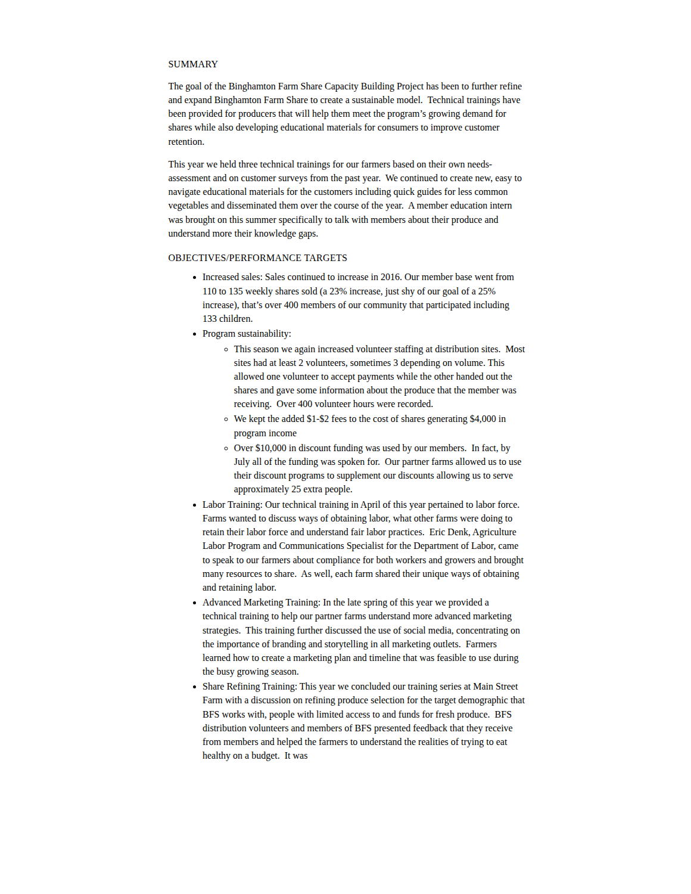SUMMARY
The goal of the Binghamton Farm Share Capacity Building Project has been to further refine and expand Binghamton Farm Share to create a sustainable model. Technical trainings have been provided for producers that will help them meet the program’s growing demand for shares while also developing educational materials for consumers to improve customer retention.
This year we held three technical trainings for our farmers based on their own needs-assessment and on customer surveys from the past year. We continued to create new, easy to navigate educational materials for the customers including quick guides for less common vegetables and disseminated them over the course of the year. A member education intern was brought on this summer specifically to talk with members about their produce and understand more their knowledge gaps.
OBJECTIVES/PERFORMANCE TARGETS
Increased sales: Sales continued to increase in 2016. Our member base went from 110 to 135 weekly shares sold (a 23% increase, just shy of our goal of a 25% increase), that’s over 400 members of our community that participated including 133 children.
Program sustainability:
This season we again increased volunteer staffing at distribution sites. Most sites had at least 2 volunteers, sometimes 3 depending on volume. This allowed one volunteer to accept payments while the other handed out the shares and gave some information about the produce that the member was receiving. Over 400 volunteer hours were recorded.
We kept the added $1-$2 fees to the cost of shares generating $4,000 in program income
Over $10,000 in discount funding was used by our members. In fact, by July all of the funding was spoken for. Our partner farms allowed us to use their discount programs to supplement our discounts allowing us to serve approximately 25 extra people.
Labor Training: Our technical training in April of this year pertained to labor force. Farms wanted to discuss ways of obtaining labor, what other farms were doing to retain their labor force and understand fair labor practices. Eric Denk, Agriculture Labor Program and Communications Specialist for the Department of Labor, came to speak to our farmers about compliance for both workers and growers and brought many resources to share. As well, each farm shared their unique ways of obtaining and retaining labor.
Advanced Marketing Training: In the late spring of this year we provided a technical training to help our partner farms understand more advanced marketing strategies. This training further discussed the use of social media, concentrating on the importance of branding and storytelling in all marketing outlets. Farmers learned how to create a marketing plan and timeline that was feasible to use during the busy growing season.
Share Refining Training: This year we concluded our training series at Main Street Farm with a discussion on refining produce selection for the target demographic that BFS works with, people with limited access to and funds for fresh produce. BFS distribution volunteers and members of BFS presented feedback that they receive from members and helped the farmers to understand the realities of trying to eat healthy on a budget. It was